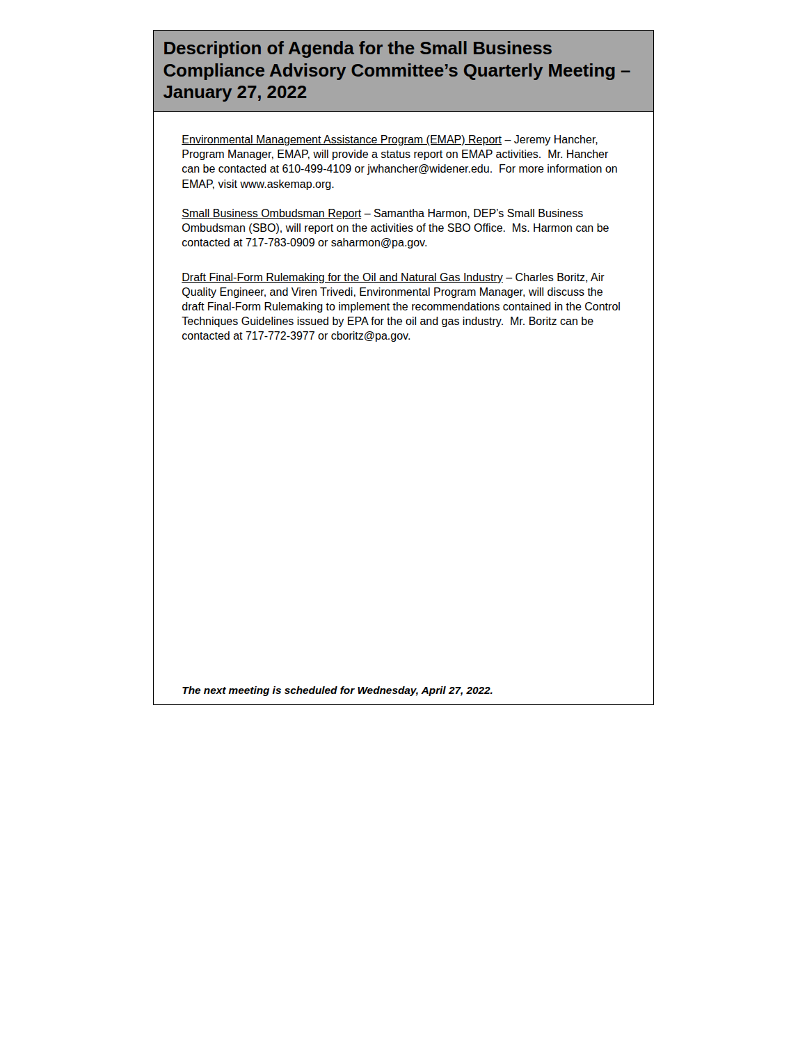Description of Agenda for the Small Business Compliance Advisory Committee’s Quarterly Meeting – January 27, 2022
Environmental Management Assistance Program (EMAP) Report – Jeremy Hancher, Program Manager, EMAP, will provide a status report on EMAP activities. Mr. Hancher can be contacted at 610-499-4109 or jwhancher@widener.edu. For more information on EMAP, visit www.askemap.org.
Small Business Ombudsman Report – Samantha Harmon, DEP’s Small Business Ombudsman (SBO), will report on the activities of the SBO Office. Ms. Harmon can be contacted at 717-783-0909 or saharmon@pa.gov.
Draft Final-Form Rulemaking for the Oil and Natural Gas Industry – Charles Boritz, Air Quality Engineer, and Viren Trivedi, Environmental Program Manager, will discuss the draft Final-Form Rulemaking to implement the recommendations contained in the Control Techniques Guidelines issued by EPA for the oil and gas industry. Mr. Boritz can be contacted at 717-772-3977 or cboritz@pa.gov.
The next meeting is scheduled for Wednesday, April 27, 2022.